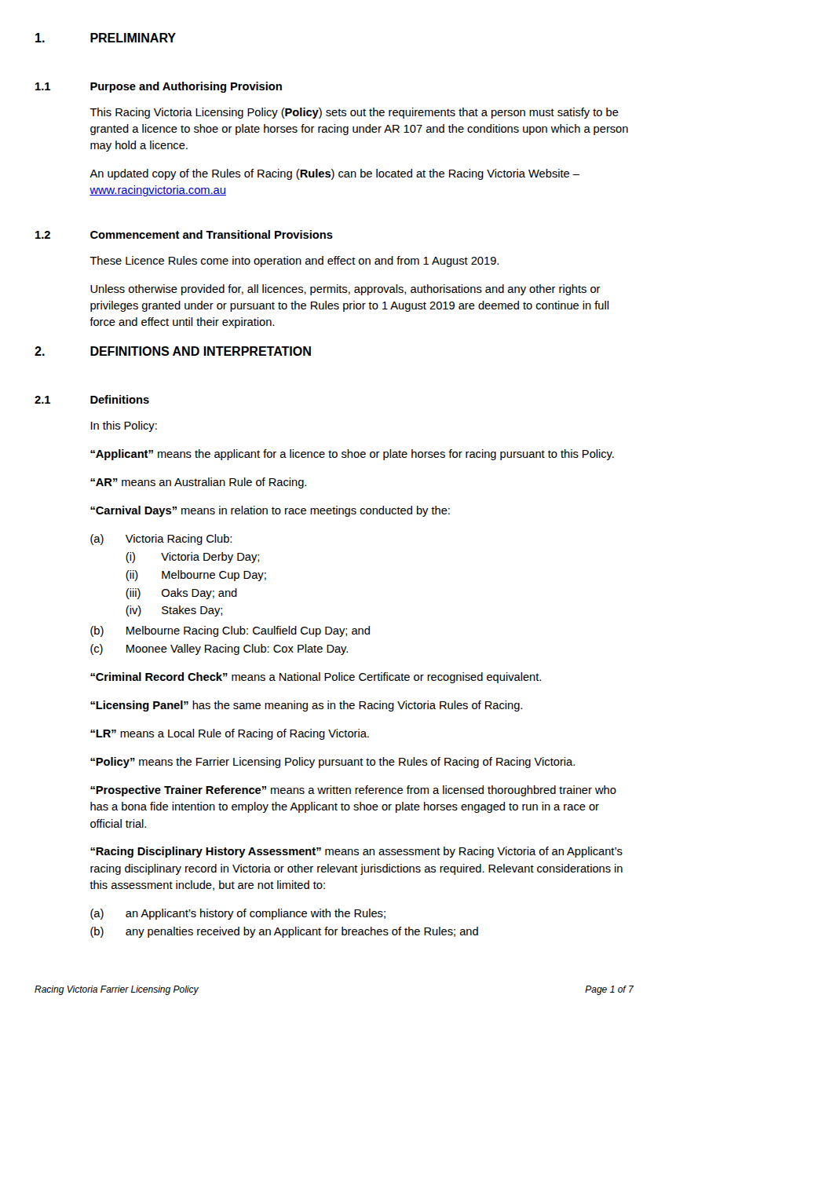1.
PRELIMINARY
1.1
Purpose and Authorising Provision
This Racing Victoria Licensing Policy (Policy) sets out the requirements that a person must satisfy to be granted a licence to shoe or plate horses for racing under AR 107 and the conditions upon which a person may hold a licence.
An updated copy of the Rules of Racing (Rules) can be located at the Racing Victoria Website – www.racingvictoria.com.au
1.2
Commencement and Transitional Provisions
These Licence Rules come into operation and effect on and from 1 August 2019.
Unless otherwise provided for, all licences, permits, approvals, authorisations and any other rights or privileges granted under or pursuant to the Rules prior to 1 August 2019 are deemed to continue in full force and effect until their expiration.
2.
DEFINITIONS AND INTERPRETATION
2.1
Definitions
In this Policy:
“Applicant” means the applicant for a licence to shoe or plate horses for racing pursuant to this Policy.
“AR” means an Australian Rule of Racing.
“Carnival Days” means in relation to race meetings conducted by the:
(a) Victoria Racing Club:
(i) Victoria Derby Day;
(ii) Melbourne Cup Day;
(iii) Oaks Day; and
(iv) Stakes Day;
(b) Melbourne Racing Club: Caulfield Cup Day; and
(c) Moonee Valley Racing Club: Cox Plate Day.
“Criminal Record Check” means a National Police Certificate or recognised equivalent.
“Licensing Panel” has the same meaning as in the Racing Victoria Rules of Racing.
“LR” means a Local Rule of Racing of Racing Victoria.
“Policy” means the Farrier Licensing Policy pursuant to the Rules of Racing of Racing Victoria.
“Prospective Trainer Reference” means a written reference from a licensed thoroughbred trainer who has a bona fide intention to employ the Applicant to shoe or plate horses engaged to run in a race or official trial.
“Racing Disciplinary History Assessment” means an assessment by Racing Victoria of an Applicant’s racing disciplinary record in Victoria or other relevant jurisdictions as required. Relevant considerations in this assessment include, but are not limited to:
(a) an Applicant’s history of compliance with the Rules;
(b) any penalties received by an Applicant for breaches of the Rules; and
Racing Victoria Farrier Licensing Policy Page 1 of 7